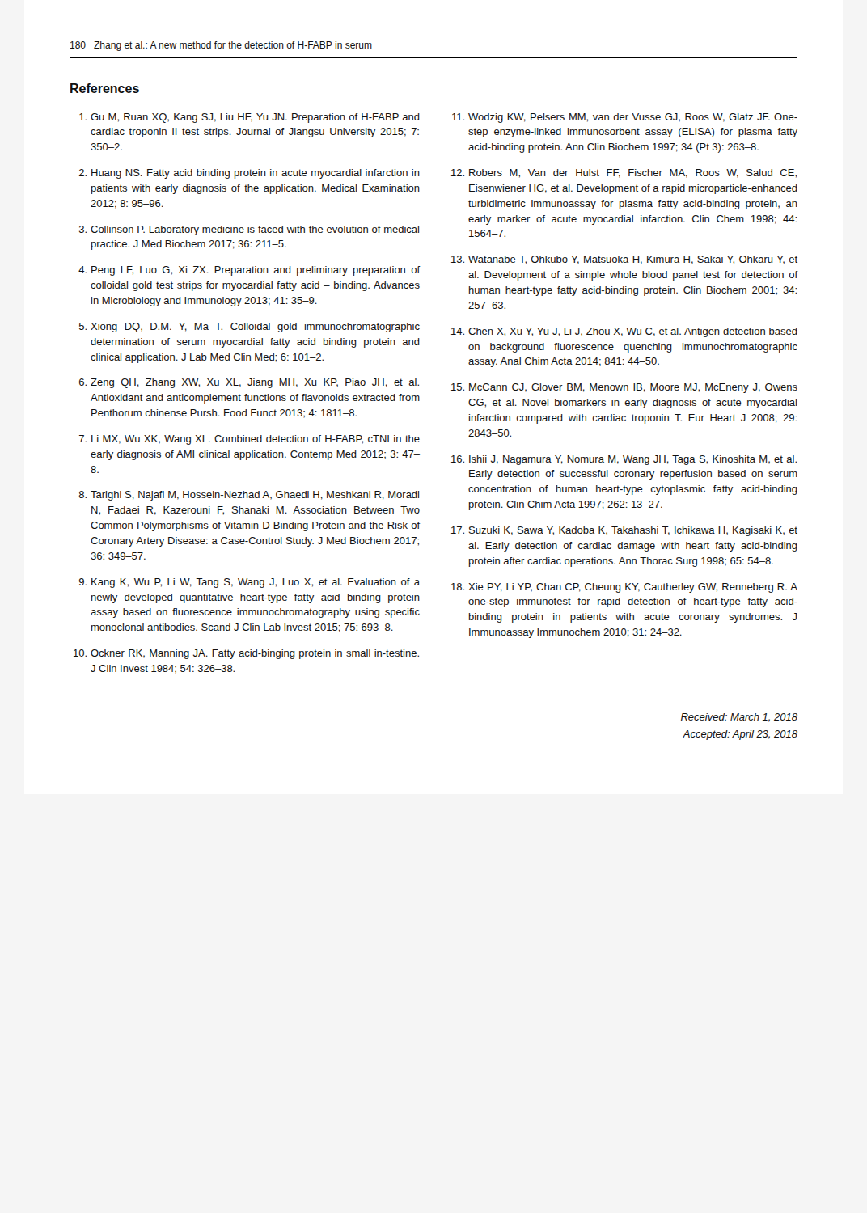180 Zhang et al.: A new method for the detection of H-FABP in serum
References
1 Gu M, Ruan XQ, Kang SJ, Liu HF, Yu JN. Preparation of H-FABP and cardiac troponin II test strips. Journal of Jiangsu University 2015; 7: 350–2.
2 Huang NS. Fatty acid binding protein in acute myocardial infarction in patients with early diagnosis of the application. Medical Examination 2012; 8: 95–96.
3 Collinson P. Laboratory medicine is faced with the evolution of medical practice. J Med Biochem 2017; 36: 211–5.
4 Peng LF, Luo G, Xi ZX. Preparation and preliminary preparation of colloidal gold test strips for myocardial fatty acid – binding. Advances in Microbiology and Immunology 2013; 41: 35–9.
5 Xiong DQ, D.M. Y, Ma T. Colloidal gold immunochromatographic determination of serum myocardial fatty acid binding protein and clinical application. J Lab Med Clin Med; 6: 101–2.
6 Zeng QH, Zhang XW, Xu XL, Jiang MH, Xu KP, Piao JH, et al. Antioxidant and anticomplement functions of flavonoids extracted from Penthorum chinense Pursh. Food Funct 2013; 4: 1811–8.
7 Li MX, Wu XK, Wang XL. Combined detection of H-FABP, cTNI in the early diagnosis of AMI clinical application. Contemp Med 2012; 3: 47–8.
8 Tarighi S, Najafi M, Hossein-Nezhad A, Ghaedi H, Meshkani R, Moradi N, Fadaei R, Kazerouni F, Shanaki M. Association Between Two Common Polymorphisms of Vitamin D Binding Protein and the Risk of Coronary Artery Disease: a Case-Control Study. J Med Biochem 2017; 36: 349–57.
9 Kang K, Wu P, Li W, Tang S, Wang J, Luo X, et al. Evaluation of a newly developed quantitative heart-type fatty acid binding protein assay based on fluorescence immunochromatography using specific monoclonal antibodies. Scand J Clin Lab Invest 2015; 75: 693–8.
10 Ockner RK, Manning JA. Fatty acid-binging protein in small in-testine. J Clin Invest 1984; 54: 326–38.
11 Wodzig KW, Pelsers MM, van der Vusse GJ, Roos W, Glatz JF. One-step enzyme-linked immunosorbent assay (ELISA) for plasma fatty acid-binding protein. Ann Clin Biochem 1997; 34 (Pt 3): 263–8.
12 Robers M, Van der Hulst FF, Fischer MA, Roos W, Salud CE, Eisenwiener HG, et al. Development of a rapid microparticle-enhanced turbidimetric immunoassay for plasma fatty acid-binding protein, an early marker of acute myocardial infarction. Clin Chem 1998; 44: 1564–7.
13 Watanabe T, Ohkubo Y, Matsuoka H, Kimura H, Sakai Y, Ohkaru Y, et al. Development of a simple whole blood panel test for detection of human heart-type fatty acid-binding protein. Clin Biochem 2001; 34: 257–63.
14 Chen X, Xu Y, Yu J, Li J, Zhou X, Wu C, et al. Antigen detection based on background fluorescence quenching immunochromatographic assay. Anal Chim Acta 2014; 841: 44–50.
15 McCann CJ, Glover BM, Menown IB, Moore MJ, McEneny J, Owens CG, et al. Novel biomarkers in early diagnosis of acute myocardial infarction compared with cardiac troponin T. Eur Heart J 2008; 29: 2843–50.
16 Ishii J, Nagamura Y, Nomura M, Wang JH, Taga S, Kinoshita M, et al. Early detection of successful coronary reperfusion based on serum concentration of human heart-type cytoplasmic fatty acid-binding protein. Clin Chim Acta 1997; 262: 13–27.
17 Suzuki K, Sawa Y, Kadoba K, Takahashi T, Ichikawa H, Kagisaki K, et al. Early detection of cardiac damage with heart fatty acid-binding protein after cardiac operations. Ann Thorac Surg 1998; 65: 54–8.
18 Xie PY, Li YP, Chan CP, Cheung KY, Cautherley GW, Renneberg R. A one-step immunotest for rapid detection of heart-type fatty acid-binding protein in patients with acute coronary syndromes. J Immunoassay Immunochem 2010; 31: 24–32.
Received: March 1, 2018
Accepted: April 23, 2018